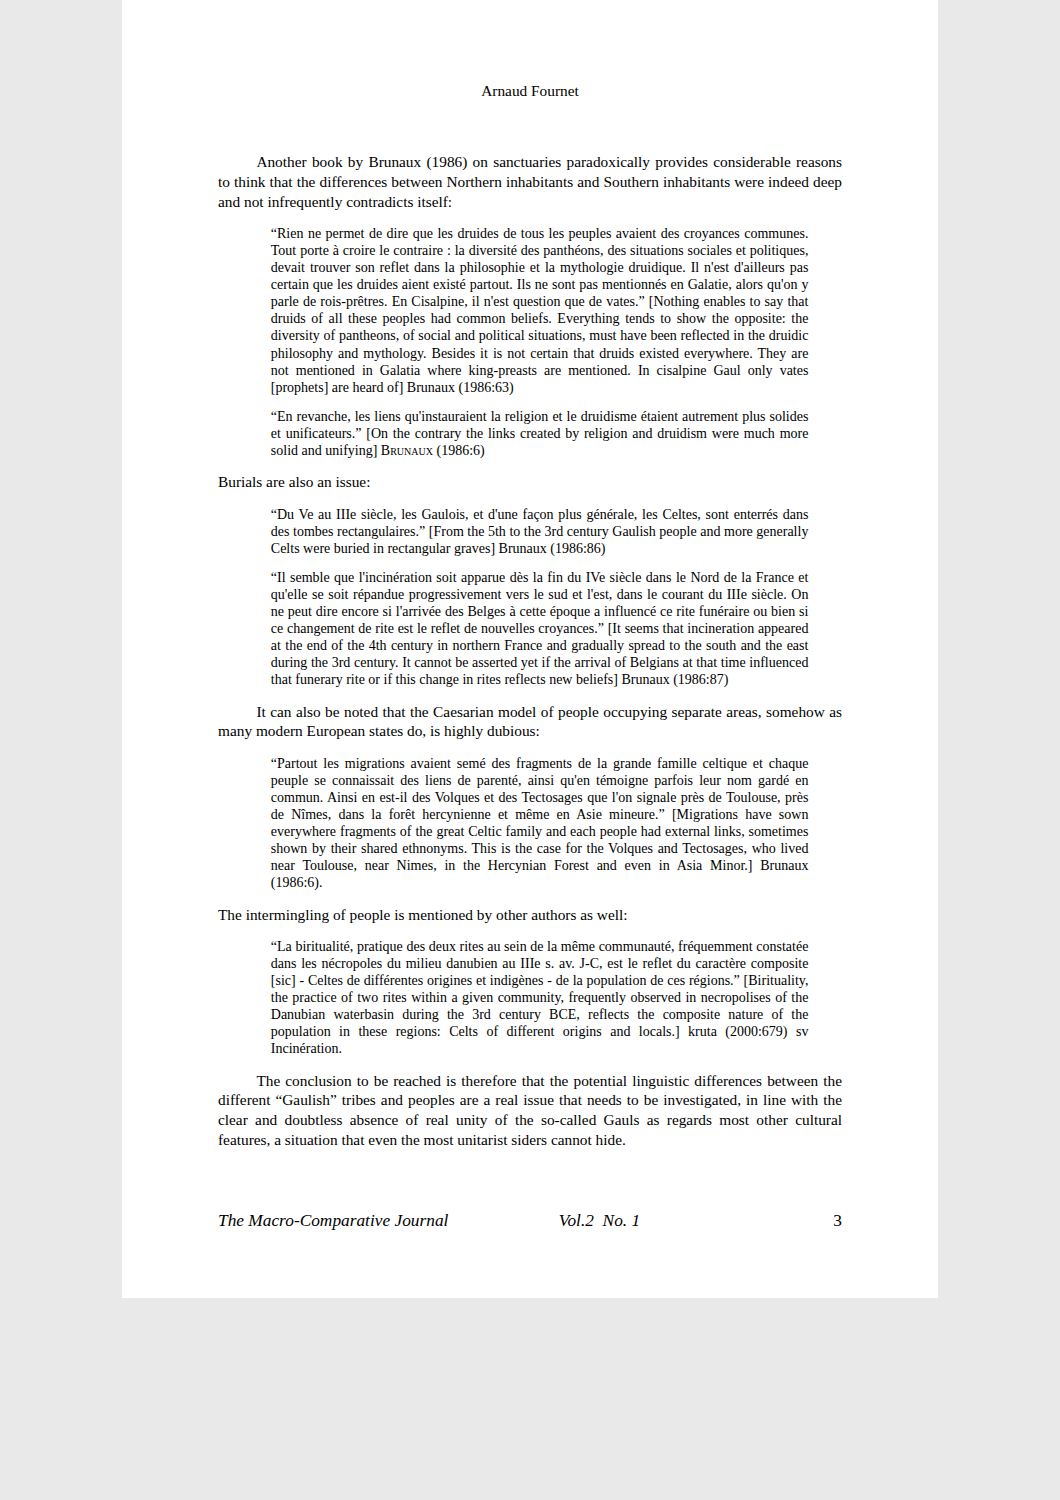Arnaud Fournet
Another book by Brunaux (1986) on sanctuaries paradoxically provides considerable reasons to think that the differences between Northern inhabitants and Southern inhabitants were indeed deep and not infrequently contradicts itself:
“Rien ne permet de dire que les druides de tous les peuples avaient des croyances communes. Tout porte à croire le contraire : la diversité des panthéons, des situations sociales et politiques, devait trouver son reflet dans la philosophie et la mythologie druidique. Il n'est d'ailleurs pas certain que les druides aient existé partout. Ils ne sont pas mentionnés en Galatie, alors qu'on y parle de rois-prêtres. En Cisalpine, il n'est question que de vates.” [Nothing enables to say that druids of all these peoples had common beliefs. Everything tends to show the opposite: the diversity of pantheons, of social and political situations, must have been reflected in the druidic philosophy and mythology. Besides it is not certain that druids existed everywhere. They are not mentioned in Galatia where king-preasts are mentioned. In cisalpine Gaul only vates [prophets] are heard of] Brunaux (1986:63)
“En revanche, les liens qu'instauraient la religion et le druidisme étaient autrement plus solides et unificateurs.” [On the contrary the links created by religion and druidism were much more solid and unifying] Brunaux (1986:6)
Burials are also an issue:
“Du Ve au IIIe siècle, les Gaulois, et d'une façon plus générale, les Celtes, sont enterrés dans des tombes rectangulaires.” [From the 5th to the 3rd century Gaulish people and more generally Celts were buried in rectangular graves] Brunaux (1986:86)
“Il semble que l'incinération soit apparue dès la fin du IVe siècle dans le Nord de la France et qu'elle se soit répandue progressivement vers le sud et l'est, dans le courant du IIIe siècle. On ne peut dire encore si l'arrivée des Belges à cette époque a influencé ce rite funéraire ou bien si ce changement de rite est le reflet de nouvelles croyances.” [It seems that incineration appeared at the end of the 4th century in northern France and gradually spread to the south and the east during the 3rd century. It cannot be asserted yet if the arrival of Belgians at that time influenced that funerary rite or if this change in rites reflects new beliefs] Brunaux (1986:87)
It can also be noted that the Caesarian model of people occupying separate areas, somehow as many modern European states do, is highly dubious:
“Partout les migrations avaient semé des fragments de la grande famille celtique et chaque peuple se connaissait des liens de parenté, ainsi qu'en témoigne parfois leur nom gardé en commun. Ainsi en est-il des Volques et des Tectosages que l'on signale près de Toulouse, près de Nîmes, dans la forêt hercynienne et même en Asie mineure.” [Migrations have sown everywhere fragments of the great Celtic family and each people had external links, sometimes shown by their shared ethnonyms. This is the case for the Volques and Tectosages, who lived near Toulouse, near Nimes, in the Hercynian Forest and even in Asia Minor.] Brunaux (1986:6).
The intermingling of people is mentioned by other authors as well:
“La biritualité, pratique des deux rites au sein de la même communauté, fréquemment constatée dans les nécropoles du milieu danubien au IIIe s. av. J-C, est le reflet du caractère composite [sic] - Celtes de différentes origines et indigènes - de la population de ces régions.” [Birituality, the practice of two rites within a given community, frequently observed in necropolises of the Danubian waterbasin during the 3rd century BCE, reflects the composite nature of the population in these regions: Celts of different origins and locals.] kruta (2000:679) sv Incinération.
The conclusion to be reached is therefore that the potential linguistic differences between the different “Gaulish” tribes and peoples are a real issue that needs to be investigated, in line with the clear and doubtless absence of real unity of the so-called Gauls as regards most other cultural features, a situation that even the most unitarist siders cannot hide.
The Macro-Comparative Journal Vol.2 No. 1 3